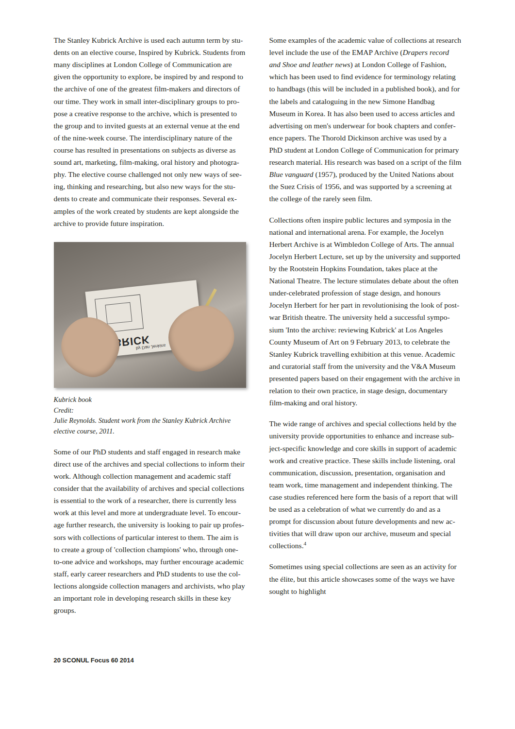The Stanley Kubrick Archive is used each autumn term by students on an elective course, Inspired by Kubrick. Students from many disciplines at London College of Communication are given the opportunity to explore, be inspired by and respond to the archive of one of the greatest film-makers and directors of our time. They work in small inter-disciplinary groups to propose a creative response to the archive, which is presented to the group and to invited guests at an external venue at the end of the nine-week course. The interdisciplinary nature of the course has resulted in presentations on subjects as diverse as sound art, marketing, film-making, oral history and photography. The elective course challenged not only new ways of seeing, thinking and researching, but also new ways for the students to create and communicate their responses. Several examples of the work created by students are kept alongside the archive to provide future inspiration.
KUBRICK
by Dan Jenkins
Kubrick book
Credit:
Julie Reynolds. Student work from the Stanley Kubrick Archive elective course, 2011.
Some of our PhD students and staff engaged in research make direct use of the archives and special collections to inform their work. Although collection management and academic staff consider that the availability of archives and special collections is essential to the work of a researcher, there is currently less work at this level and more at undergraduate level. To encourage further research, the university is looking to pair up professors with collections of particular interest to them. The aim is to create a group of 'collection champions' who, through one-to-one advice and workshops, may further encourage academic staff, early career researchers and PhD students to use the collections alongside collection managers and archivists, who play an important role in developing research skills in these key groups.
Some examples of the academic value of collections at research level include the use of the EMAP Archive (Drapers record and Shoe and leather news) at London College of Fashion, which has been used to find evidence for terminology relating to handbags (this will be included in a published book), and for the labels and cataloguing in the new Simone Handbag Museum in Korea. It has also been used to access articles and advertising on men's underwear for book chapters and conference papers. The Thorold Dickinson archive was used by a PhD student at London College of Communication for primary research material. His research was based on a script of the film Blue vanguard (1957), produced by the United Nations about the Suez Crisis of 1956, and was supported by a screening at the college of the rarely seen film.
Collections often inspire public lectures and symposia in the national and international arena. For example, the Jocelyn Herbert Archive is at Wimbledon College of Arts. The annual Jocelyn Herbert Lecture, set up by the university and supported by the Rootstein Hopkins Foundation, takes place at the National Theatre. The lecture stimulates debate about the often under-celebrated profession of stage design, and honours Jocelyn Herbert for her part in revolutionising the look of post-war British theatre. The university held a successful symposium 'Into the archive: reviewing Kubrick' at Los Angeles County Museum of Art on 9 February 2013, to celebrate the Stanley Kubrick travelling exhibition at this venue. Academic and curatorial staff from the university and the V&A Museum presented papers based on their engagement with the archive in relation to their own practice, in stage design, documentary film-making and oral history.
The wide range of archives and special collections held by the university provide opportunities to enhance and increase subject-specific knowledge and core skills in support of academic work and creative practice. These skills include listening, oral communication, discussion, presentation, organisation and team work, time management and independent thinking. The case studies referenced here form the basis of a report that will be used as a celebration of what we currently do and as a prompt for discussion about future developments and new activities that will draw upon our archive, museum and special collections.4
Sometimes using special collections are seen as an activity for the élite, but this article showcases some of the ways we have sought to highlight
20 SCONUL Focus 60 2014